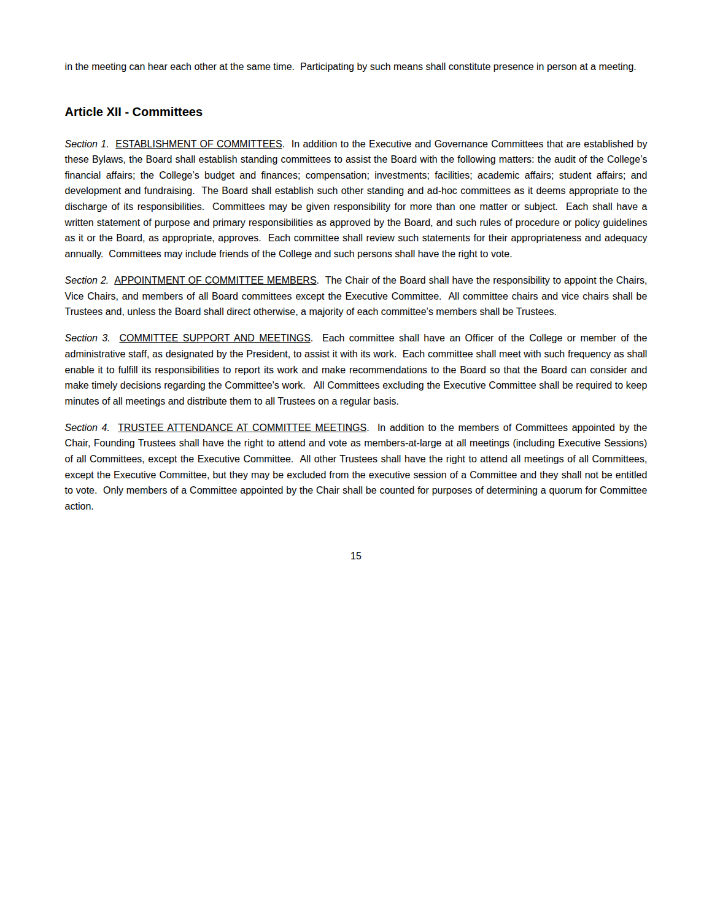in the meeting can hear each other at the same time. Participating by such means shall constitute presence in person at a meeting.
Article XII - Committees
Section 1. ESTABLISHMENT OF COMMITTEES. In addition to the Executive and Governance Committees that are established by these Bylaws, the Board shall establish standing committees to assist the Board with the following matters: the audit of the College’s financial affairs; the College’s budget and finances; compensation; investments; facilities; academic affairs; student affairs; and development and fundraising. The Board shall establish such other standing and ad-hoc committees as it deems appropriate to the discharge of its responsibilities. Committees may be given responsibility for more than one matter or subject. Each shall have a written statement of purpose and primary responsibilities as approved by the Board, and such rules of procedure or policy guidelines as it or the Board, as appropriate, approves. Each committee shall review such statements for their appropriateness and adequacy annually. Committees may include friends of the College and such persons shall have the right to vote.
Section 2. APPOINTMENT OF COMMITTEE MEMBERS. The Chair of the Board shall have the responsibility to appoint the Chairs, Vice Chairs, and members of all Board committees except the Executive Committee. All committee chairs and vice chairs shall be Trustees and, unless the Board shall direct otherwise, a majority of each committee’s members shall be Trustees.
Section 3. COMMITTEE SUPPORT AND MEETINGS. Each committee shall have an Officer of the College or member of the administrative staff, as designated by the President, to assist it with its work. Each committee shall meet with such frequency as shall enable it to fulfill its responsibilities to report its work and make recommendations to the Board so that the Board can consider and make timely decisions regarding the Committee's work. All Committees excluding the Executive Committee shall be required to keep minutes of all meetings and distribute them to all Trustees on a regular basis.
Section 4. TRUSTEE ATTENDANCE AT COMMITTEE MEETINGS. In addition to the members of Committees appointed by the Chair, Founding Trustees shall have the right to attend and vote as members-at-large at all meetings (including Executive Sessions) of all Committees, except the Executive Committee. All other Trustees shall have the right to attend all meetings of all Committees, except the Executive Committee, but they may be excluded from the executive session of a Committee and they shall not be entitled to vote. Only members of a Committee appointed by the Chair shall be counted for purposes of determining a quorum for Committee action.
15